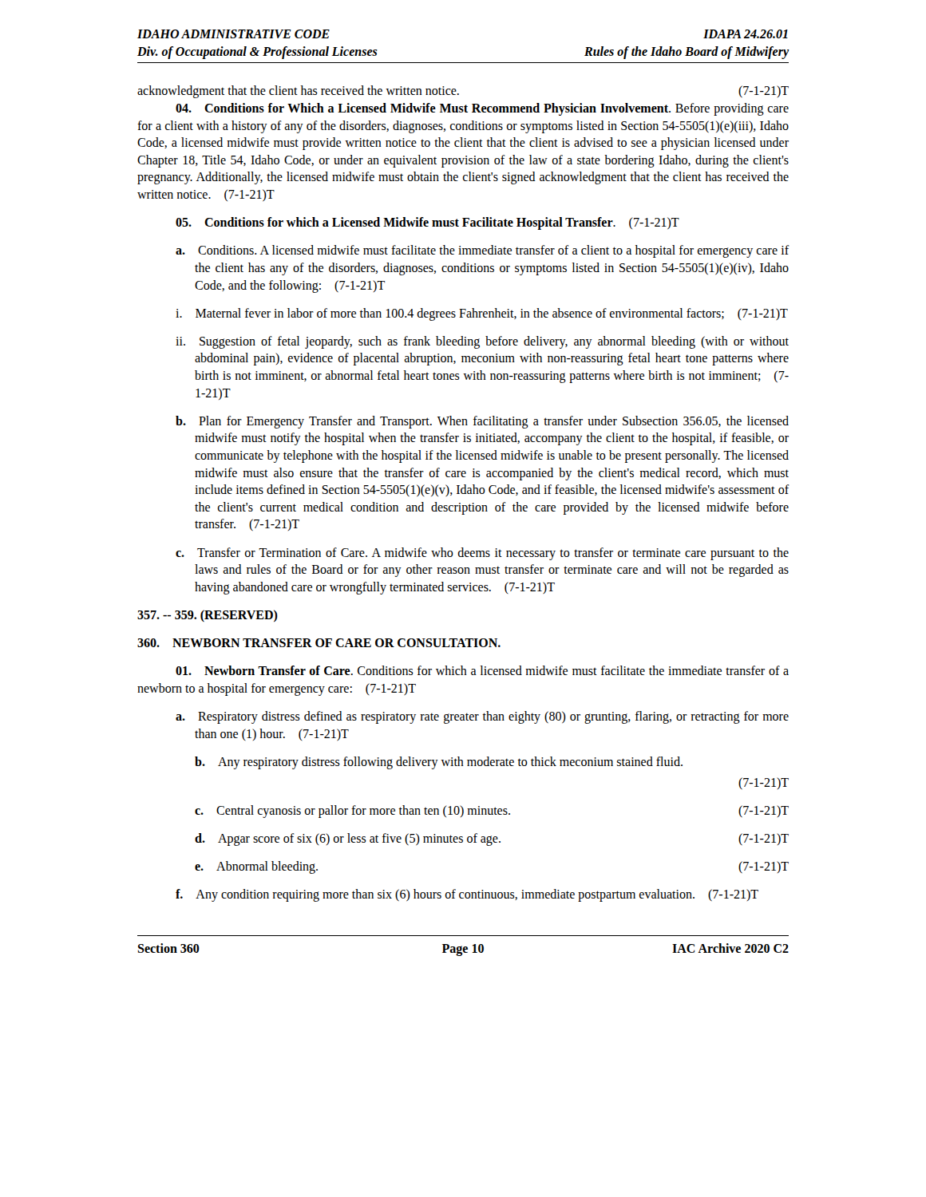| IDAHO ADMINISTRATIVE CODE | IDAPA 24.26.01 |
| Div. of Occupational & Professional Licenses | Rules of the Idaho Board of Midwifery |
acknowledgment that the client has received the written notice.
(7-1-21)T
04. Conditions for Which a Licensed Midwife Must Recommend Physician Involvement. Before providing care for a client with a history of any of the disorders, diagnoses, conditions or symptoms listed in Section 54-5505(1)(e)(iii), Idaho Code, a licensed midwife must provide written notice to the client that the client is advised to see a physician licensed under Chapter 18, Title 54, Idaho Code, or under an equivalent provision of the law of a state bordering Idaho, during the client's pregnancy. Additionally, the licensed midwife must obtain the client's signed acknowledgment that the client has received the written notice. (7-1-21)T
05. Conditions for which a Licensed Midwife must Facilitate Hospital Transfer. (7-1-21)T
a. Conditions. A licensed midwife must facilitate the immediate transfer of a client to a hospital for emergency care if the client has any of the disorders, diagnoses, conditions or symptoms listed in Section 54-5505(1)(e)(iv), Idaho Code, and the following: (7-1-21)T
i. Maternal fever in labor of more than 100.4 degrees Fahrenheit, in the absence of environmental factors; (7-1-21)T
ii. Suggestion of fetal jeopardy, such as frank bleeding before delivery, any abnormal bleeding (with or without abdominal pain), evidence of placental abruption, meconium with non-reassuring fetal heart tone patterns where birth is not imminent, or abnormal fetal heart tones with non-reassuring patterns where birth is not imminent; (7-1-21)T
b. Plan for Emergency Transfer and Transport. When facilitating a transfer under Subsection 356.05, the licensed midwife must notify the hospital when the transfer is initiated, accompany the client to the hospital, if feasible, or communicate by telephone with the hospital if the licensed midwife is unable to be present personally. The licensed midwife must also ensure that the transfer of care is accompanied by the client's medical record, which must include items defined in Section 54-5505(1)(e)(v), Idaho Code, and if feasible, the licensed midwife's assessment of the client's current medical condition and description of the care provided by the licensed midwife before transfer. (7-1-21)T
c. Transfer or Termination of Care. A midwife who deems it necessary to transfer or terminate care pursuant to the laws and rules of the Board or for any other reason must transfer or terminate care and will not be regarded as having abandoned care or wrongfully terminated services. (7-1-21)T
357. -- 359. (RESERVED)
360. NEWBORN TRANSFER OF CARE OR CONSULTATION.
01. Newborn Transfer of Care. Conditions for which a licensed midwife must facilitate the immediate transfer of a newborn to a hospital for emergency care: (7-1-21)T
a. Respiratory distress defined as respiratory rate greater than eighty (80) or grunting, flaring, or retracting for more than one (1) hour. (7-1-21)T
b. Any respiratory distress following delivery with moderate to thick meconium stained fluid.
(7-1-21)T
c. Central cyanosis or pallor for more than ten (10) minutes.
(7-1-21)T
d. Apgar score of six (6) or less at five (5) minutes of age.
(7-1-21)T
e. Abnormal bleeding.
(7-1-21)T
f. Any condition requiring more than six (6) hours of continuous, immediate postpartum evaluation. (7-1-21)T
| Section 360 | Page 10 | IAC Archive 2020 C2 |